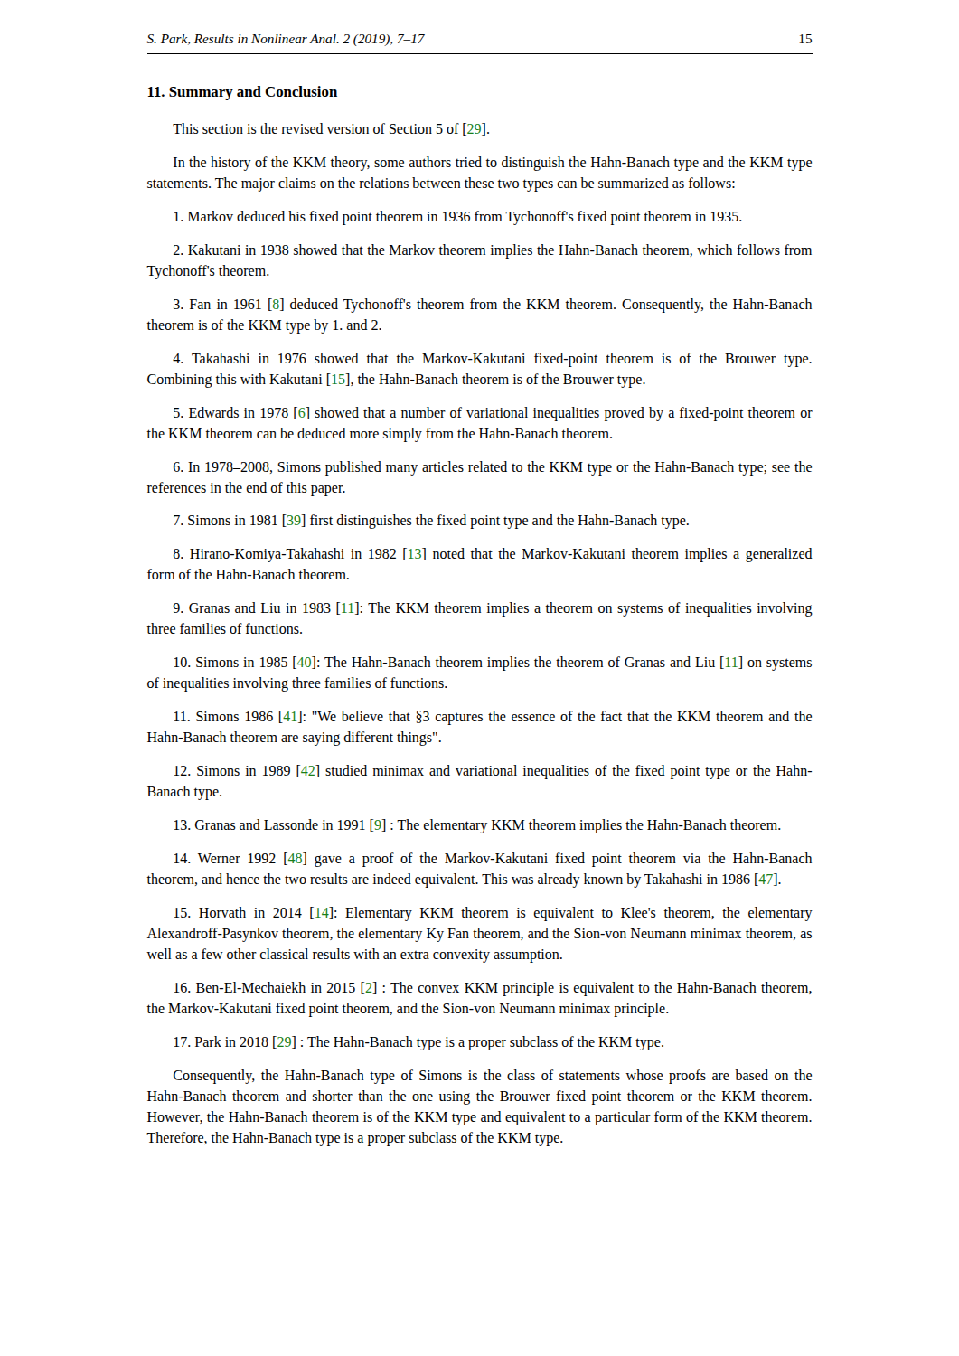S. Park, Results in Nonlinear Anal. 2 (2019), 7–17 15
11. Summary and Conclusion
This section is the revised version of Section 5 of [29].
In the history of the KKM theory, some authors tried to distinguish the Hahn-Banach type and the KKM type statements. The major claims on the relations between these two types can be summarized as follows:
1. Markov deduced his fixed point theorem in 1936 from Tychonoff's fixed point theorem in 1935.
2. Kakutani in 1938 showed that the Markov theorem implies the Hahn-Banach theorem, which follows from Tychonoff's theorem.
3. Fan in 1961 [8] deduced Tychonoff's theorem from the KKM theorem. Consequently, the Hahn-Banach theorem is of the KKM type by 1. and 2.
4. Takahashi in 1976 showed that the Markov-Kakutani fixed-point theorem is of the Brouwer type. Combining this with Kakutani [15], the Hahn-Banach theorem is of the Brouwer type.
5. Edwards in 1978 [6] showed that a number of variational inequalities proved by a fixed-point theorem or the KKM theorem can be deduced more simply from the Hahn-Banach theorem.
6. In 1978–2008, Simons published many articles related to the KKM type or the Hahn-Banach type; see the references in the end of this paper.
7. Simons in 1981 [39] first distinguishes the fixed point type and the Hahn-Banach type.
8. Hirano-Komiya-Takahashi in 1982 [13] noted that the Markov-Kakutani theorem implies a generalized form of the Hahn-Banach theorem.
9. Granas and Liu in 1983 [11]: The KKM theorem implies a theorem on systems of inequalities involving three families of functions.
10. Simons in 1985 [40]: The Hahn-Banach theorem implies the theorem of Granas and Liu [11] on systems of inequalities involving three families of functions.
11. Simons 1986 [41]: "We believe that §3 captures the essence of the fact that the KKM theorem and the Hahn-Banach theorem are saying different things".
12. Simons in 1989 [42] studied minimax and variational inequalities of the fixed point type or the Hahn-Banach type.
13. Granas and Lassonde in 1991 [9] : The elementary KKM theorem implies the Hahn-Banach theorem.
14. Werner 1992 [48] gave a proof of the Markov-Kakutani fixed point theorem via the Hahn-Banach theorem, and hence the two results are indeed equivalent. This was already known by Takahashi in 1986 [47].
15. Horvath in 2014 [14]: Elementary KKM theorem is equivalent to Klee's theorem, the elementary Alexandroff-Pasynkov theorem, the elementary Ky Fan theorem, and the Sion-von Neumann minimax theorem, as well as a few other classical results with an extra convexity assumption.
16. Ben-El-Mechaiekh in 2015 [2] : The convex KKM principle is equivalent to the Hahn-Banach theorem, the Markov-Kakutani fixed point theorem, and the Sion-von Neumann minimax principle.
17. Park in 2018 [29] : The Hahn-Banach type is a proper subclass of the KKM type.
Consequently, the Hahn-Banach type of Simons is the class of statements whose proofs are based on the Hahn-Banach theorem and shorter than the one using the Brouwer fixed point theorem or the KKM theorem. However, the Hahn-Banach theorem is of the KKM type and equivalent to a particular form of the KKM theorem. Therefore, the Hahn-Banach type is a proper subclass of the KKM type.